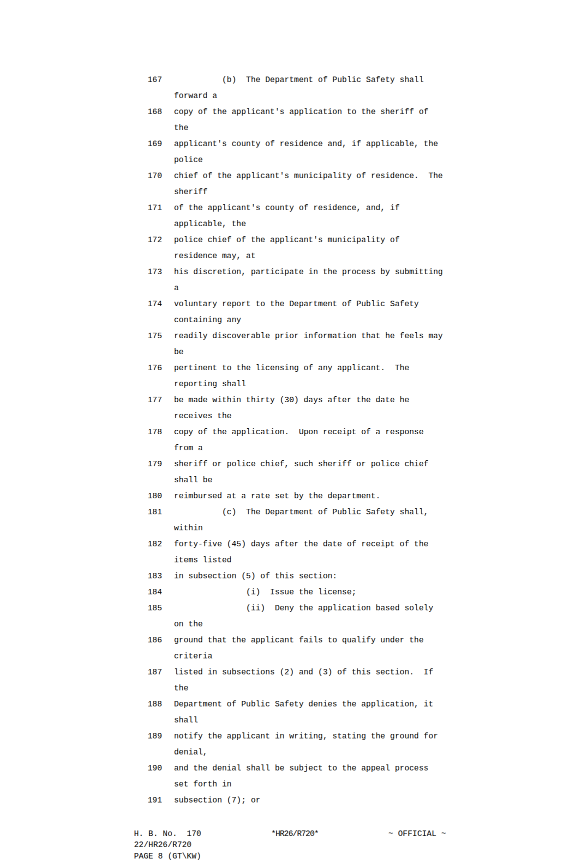167 (b) The Department of Public Safety shall forward a
168 copy of the applicant's application to the sheriff of the
169 applicant's county of residence and, if applicable, the police
170 chief of the applicant's municipality of residence. The sheriff
171 of the applicant's county of residence, and, if applicable, the
172 police chief of the applicant's municipality of residence may, at
173 his discretion, participate in the process by submitting a
174 voluntary report to the Department of Public Safety containing any
175 readily discoverable prior information that he feels may be
176 pertinent to the licensing of any applicant. The reporting shall
177 be made within thirty (30) days after the date he receives the
178 copy of the application. Upon receipt of a response from a
179 sheriff or police chief, such sheriff or police chief shall be
180 reimbursed at a rate set by the department.
181 (c) The Department of Public Safety shall, within
182 forty-five (45) days after the date of receipt of the items listed
183 in subsection (5) of this section:
184 (i) Issue the license;
185 (ii) Deny the application based solely on the
186 ground that the applicant fails to qualify under the criteria
187 listed in subsections (2) and (3) of this section. If the
188 Department of Public Safety denies the application, it shall
189 notify the applicant in writing, stating the ground for denial,
190 and the denial shall be subject to the appeal process set forth in
191 subsection (7); or
H. B. No. 170 *HR26/R720* ~ OFFICIAL ~
22/HR26/R720
PAGE 8 (GT\KW)